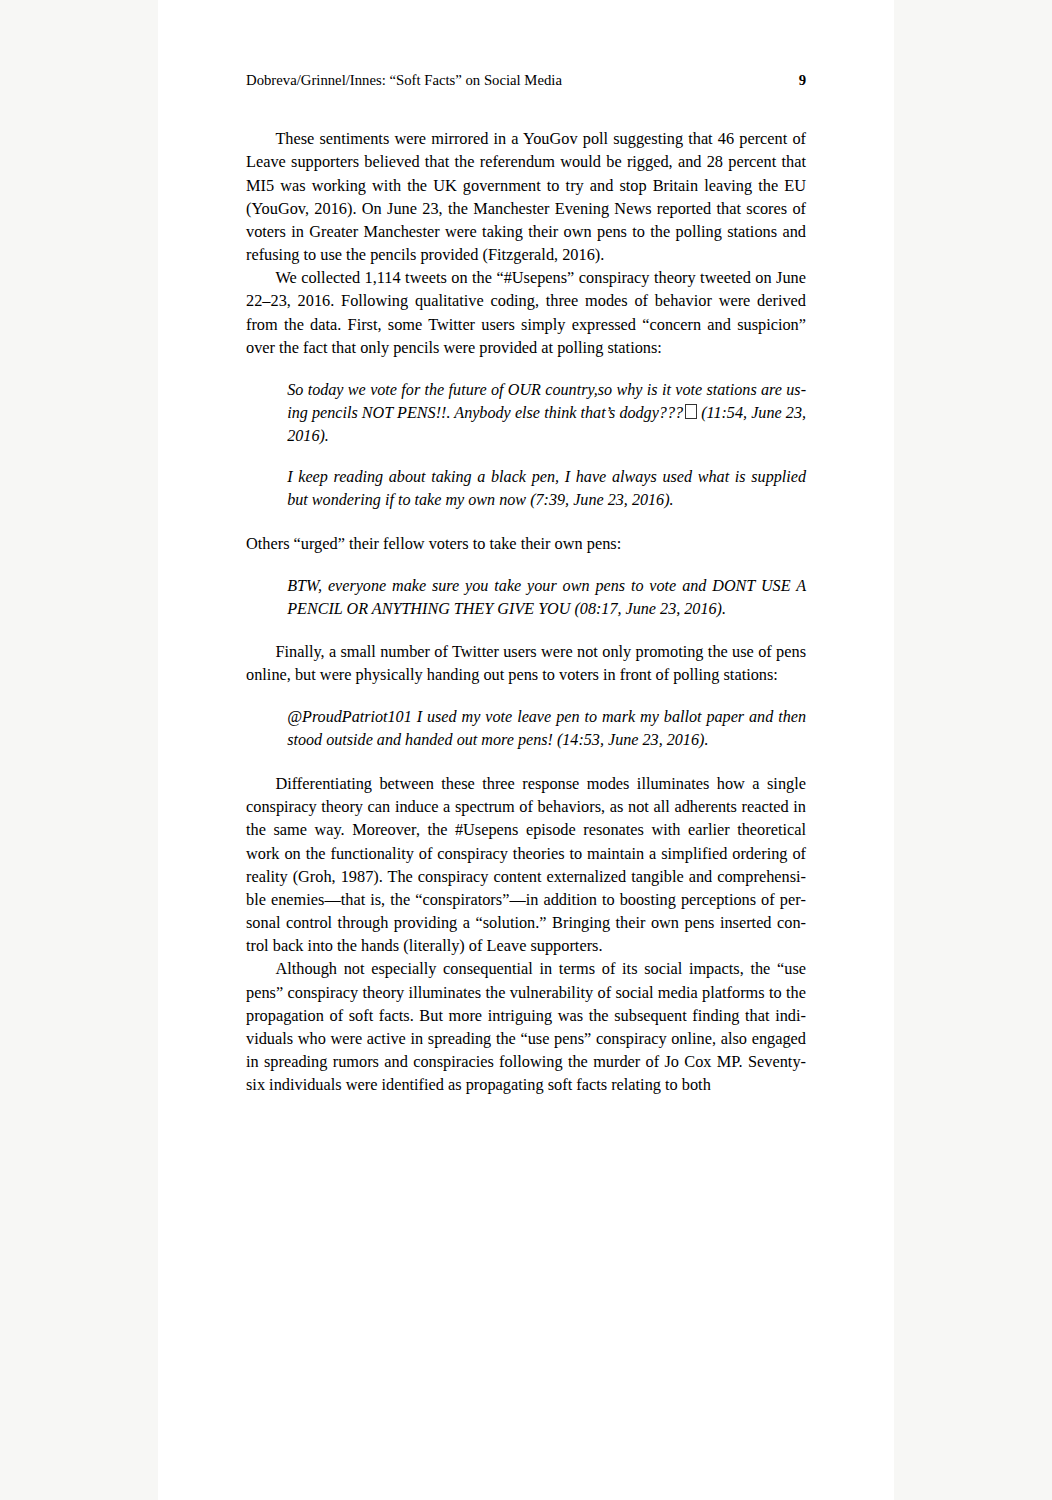Dobreva/Grinnel/Innes: “Soft Facts” on Social Media 9
These sentiments were mirrored in a YouGov poll suggesting that 46 percent of Leave supporters believed that the referendum would be rigged, and 28 percent that MI5 was working with the UK government to try and stop Britain leaving the EU (YouGov, 2016). On June 23, the Manchester Evening News reported that scores of voters in Greater Manchester were taking their own pens to the polling stations and refusing to use the pencils provided (Fitzgerald, 2016).
We collected 1,114 tweets on the “#Usepens” conspiracy theory tweeted on June 22–23, 2016. Following qualitative coding, three modes of behavior were derived from the data. First, some Twitter users simply expressed “concern and suspicion” over the fact that only pencils were provided at polling stations:
So today we vote for the future of OUR country,so why is it vote stations are using pencils NOT PENS!!. Anybody else think that’s dodgy??? (11:54, June 23, 2016).
I keep reading about taking a black pen, I have always used what is supplied but wondering if to take my own now (7:39, June 23, 2016).
Others “urged” their fellow voters to take their own pens:
BTW, everyone make sure you take your own pens to vote and DONT USE A PENCIL OR ANYTHING THEY GIVE YOU (08:17, June 23, 2016).
Finally, a small number of Twitter users were not only promoting the use of pens online, but were physically handing out pens to voters in front of polling stations:
@ProudPatriot101 I used my vote leave pen to mark my ballot paper and then stood outside and handed out more pens! (14:53, June 23, 2016).
Differentiating between these three response modes illuminates how a single conspiracy theory can induce a spectrum of behaviors, as not all adherents reacted in the same way. Moreover, the #Usepens episode resonates with earlier theoretical work on the functionality of conspiracy theories to maintain a simplified ordering of reality (Groh, 1987). The conspiracy content externalized tangible and comprehensible enemies—that is, the “conspirators”—in addition to boosting perceptions of personal control through providing a “solution.” Bringing their own pens inserted control back into the hands (literally) of Leave supporters.
Although not especially consequential in terms of its social impacts, the “use pens” conspiracy theory illuminates the vulnerability of social media platforms to the propagation of soft facts. But more intriguing was the subsequent finding that individuals who were active in spreading the “use pens” conspiracy online, also engaged in spreading rumors and conspiracies following the murder of Jo Cox MP. Seventy-six individuals were identified as propagating soft facts relating to both